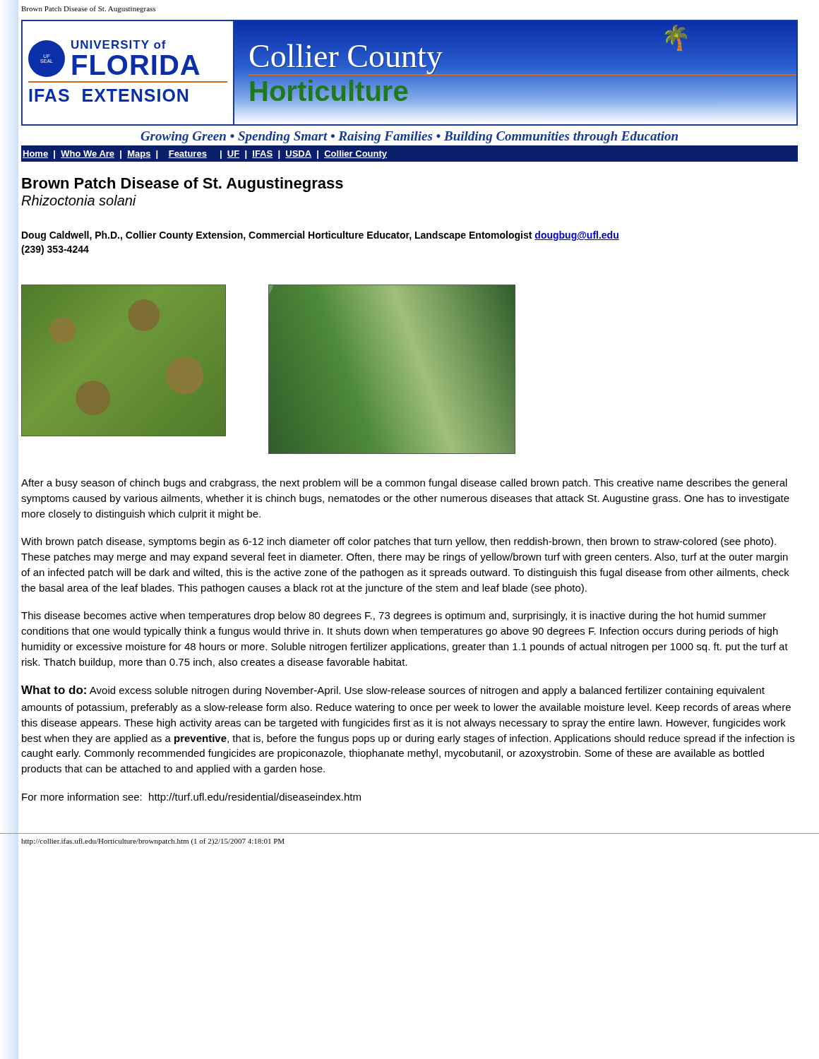Brown Patch Disease of St. Augustinegrass
UF
SEAL
UNIVERSITY of
FLORIDA
IFAS EXTENSION
🌴
Collier County
Horticulture
Growing Green • Spending Smart • Raising Families • Building Communities through Education
Home | Who We Are | Maps | Features | UF | IFAS | USDA | Collier County
Brown Patch Disease of St. Augustinegrass
Rhizoctonia solani
Doug Caldwell, Ph.D., Collier County Extension, Commercial Horticulture Educator, Landscape Entomologist dougbug@ufl.edu
(239) 353-4244
After a busy season of chinch bugs and crabgrass, the next problem will be a common fungal disease called brown patch. This creative name describes the general symptoms caused by various ailments, whether it is chinch bugs, nematodes or the other numerous diseases that attack St. Augustine grass. One has to investigate more closely to distinguish which culprit it might be.
With brown patch disease, symptoms begin as 6-12 inch diameter off color patches that turn yellow, then reddish-brown, then brown to straw-colored (see photo). These patches may merge and may expand several feet in diameter. Often, there may be rings of yellow/brown turf with green centers. Also, turf at the outer margin of an infected patch will be dark and wilted, this is the active zone of the pathogen as it spreads outward. To distinguish this fugal disease from other ailments, check the basal area of the leaf blades. This pathogen causes a black rot at the juncture of the stem and leaf blade (see photo).
This disease becomes active when temperatures drop below 80 degrees F., 73 degrees is optimum and, surprisingly, it is inactive during the hot humid summer conditions that one would typically think a fungus would thrive in. It shuts down when temperatures go above 90 degrees F. Infection occurs during periods of high humidity or excessive moisture for 48 hours or more. Soluble nitrogen fertilizer applications, greater than 1.1 pounds of actual nitrogen per 1000 sq. ft. put the turf at risk. Thatch buildup, more than 0.75 inch, also creates a disease favorable habitat.
What to do: Avoid excess soluble nitrogen during November-April. Use slow-release sources of nitrogen and apply a balanced fertilizer containing equivalent amounts of potassium, preferably as a slow-release form also. Reduce watering to once per week to lower the available moisture level. Keep records of areas where this disease appears. These high activity areas can be targeted with fungicides first as it is not always necessary to spray the entire lawn. However, fungicides work best when they are applied as a preventive, that is, before the fungus pops up or during early stages of infection. Applications should reduce spread if the infection is caught early. Commonly recommended fungicides are propiconazole, thiophanate methyl, mycobutanil, or azoxystrobin. Some of these are available as bottled products that can be attached to and applied with a garden hose.
For more information see: http://turf.ufl.edu/residential/diseaseindex.htm
http://collier.ifas.ufl.edu/Horticulture/brownpatch.htm (1 of 2)2/15/2007 4:18:01 PM